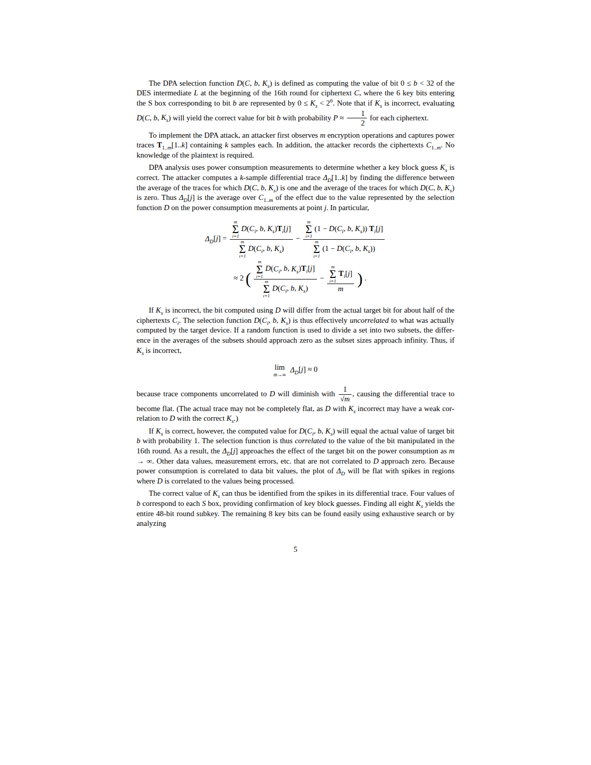The DPA selection function D(C, b, Ks) is defined as computing the value of bit 0 ≤ b < 32 of the DES intermediate L at the beginning of the 16th round for ciphertext C, where the 6 key bits entering the S box corresponding to bit b are represented by 0 ≤ Ks < 26. Note that if Ks is incorrect, evaluating D(C, b, Ks) will yield the correct value for bit b with probability P ≈ 12 for each ciphertext.
To implement the DPA attack, an attacker first observes m encryption operations and captures power traces T1..m[1..k] containing k samples each. In addition, the attacker records the ciphertexts C1..m. No knowledge of the plaintext is required.
DPA analysis uses power consumption measurements to determine whether a key block guess Ks is correct. The attacker computes a k-sample differential trace ΔD[1..k] by finding the difference between the average of the traces for which D(C, b, Ks) is one and the average of the traces for which D(C, b, Ks) is zero. Thus ΔD[j] is the average over C1..m of the effect due to the value represented by the selection function D on the power consumption measurements at point j. In particular,
ΔD[j] = mΣi=1 D(Ci, b, Ks)Ti[j] mΣi=1 D(Ci, b, Ks) − mΣi=1 (1 − D(Ci, b, Ks)) Ti[j] mΣi=1 (1 − D(Ci, b, Ks)) ≈ 2 ( mΣi=1 D(Ci, b, Ks)Ti[j] mΣi=1 D(Ci, b, Ks) − mΣi=1 Ti[j] m ) .
If Ks is incorrect, the bit computed using D will differ from the actual target bit for about half of the ciphertexts Ci. The selection function D(Ci, b, Ks) is thus effectively uncorrelated to what was actually computed by the target device. If a random function is used to divide a set into two subsets, the difference in the averages of the subsets should approach zero as the subset sizes approach infinity. Thus, if Ks is incorrect,
lim m→∞ ΔD[j] ≈ 0
because trace components uncorrelated to D will diminish with 1√m, causing the differential trace to become flat. (The actual trace may not be completely flat, as D with Ks incorrect may have a weak correlation to D with the correct Ks.)
If Ks is correct, however, the computed value for D(Ci, b, Ks) will equal the actual value of target bit b with probability 1. The selection function is thus correlated to the value of the bit manipulated in the 16th round. As a result, the ΔD[j] approaches the effect of the target bit on the power consumption as m → ∞. Other data values, measurement errors, etc. that are not correlated to D approach zero. Because power consumption is correlated to data bit values, the plot of ΔD will be flat with spikes in regions where D is correlated to the values being processed.
The correct value of Ks can thus be identified from the spikes in its differential trace. Four values of b correspond to each S box, providing confirmation of key block guesses. Finding all eight Ks yields the entire 48-bit round subkey. The remaining 8 key bits can be found easily using exhaustive search or by analyzing
5